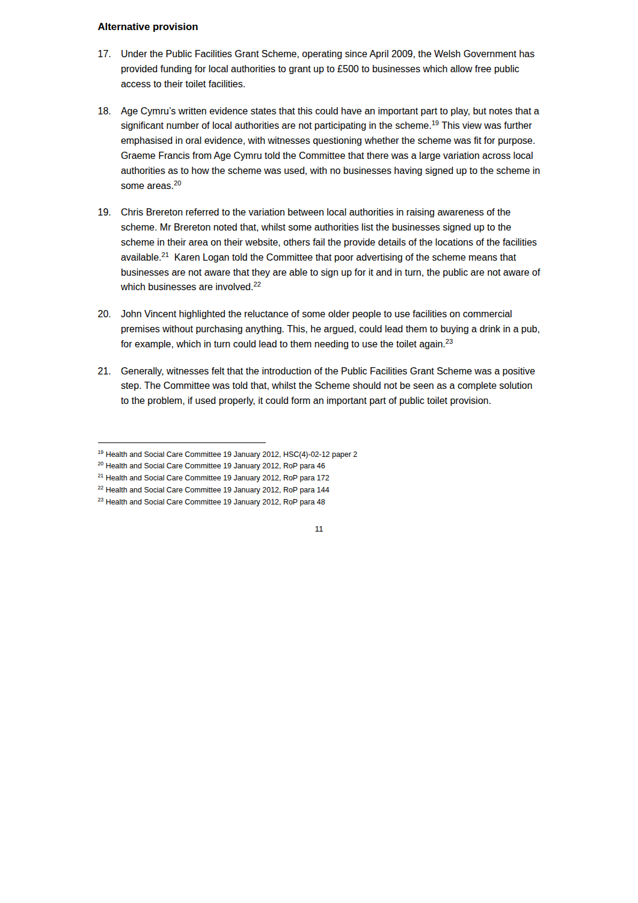Alternative provision
17.
Under the Public Facilities Grant Scheme, operating since April 2009, the Welsh Government has provided funding for local authorities to grant up to £500 to businesses which allow free public access to their toilet facilities.
18.
Age Cymru’s written evidence states that this could have an important part to play, but notes that a significant number of local authorities are not participating in the scheme.19 This view was further emphasised in oral evidence, with witnesses questioning whether the scheme was fit for purpose. Graeme Francis from Age Cymru told the Committee that there was a large variation across local authorities as to how the scheme was used, with no businesses having signed up to the scheme in some areas.20
19.
Chris Brereton referred to the variation between local authorities in raising awareness of the scheme. Mr Brereton noted that, whilst some authorities list the businesses signed up to the scheme in their area on their website, others fail the provide details of the locations of the facilities available.21 Karen Logan told the Committee that poor advertising of the scheme means that businesses are not aware that they are able to sign up for it and in turn, the public are not aware of which businesses are involved.22
20.
John Vincent highlighted the reluctance of some older people to use facilities on commercial premises without purchasing anything. This, he argued, could lead them to buying a drink in a pub, for example, which in turn could lead to them needing to use the toilet again.23
21.
Generally, witnesses felt that the introduction of the Public Facilities Grant Scheme was a positive step. The Committee was told that, whilst the Scheme should not be seen as a complete solution to the problem, if used properly, it could form an important part of public toilet provision.
19 Health and Social Care Committee 19 January 2012, HSC(4)-02-12 paper 2
20 Health and Social Care Committee 19 January 2012, RoP para 46
21 Health and Social Care Committee 19 January 2012, RoP para 172
22 Health and Social Care Committee 19 January 2012, RoP para 144
23 Health and Social Care Committee 19 January 2012, RoP para 48
11